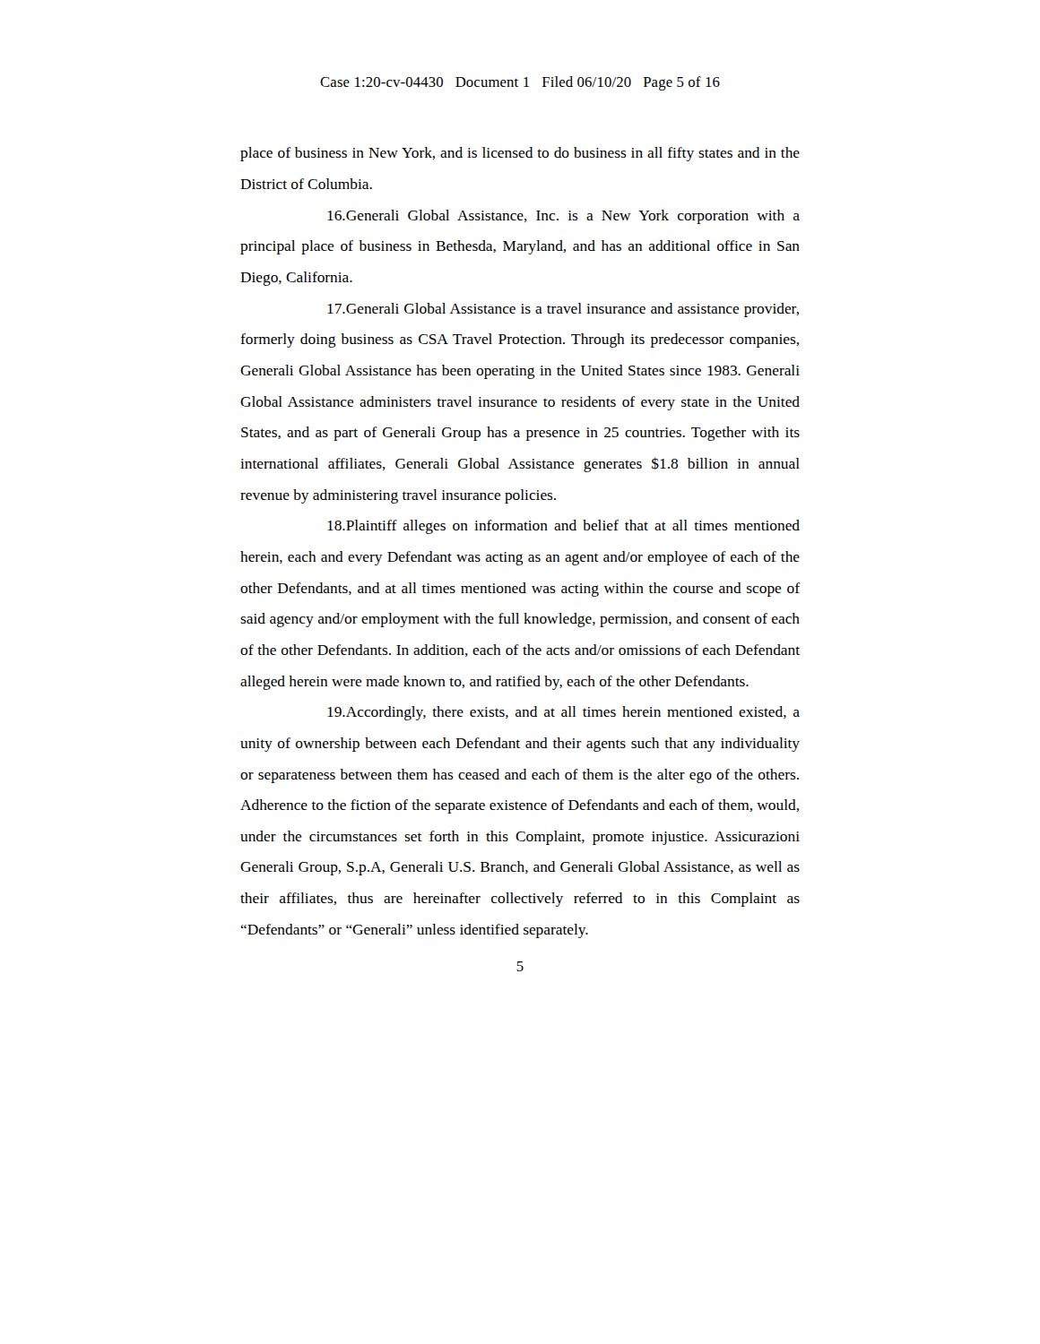Case 1:20-cv-04430 Document 1 Filed 06/10/20 Page 5 of 16
place of business in New York, and is licensed to do business in all fifty states and in the District of Columbia.
16. Generali Global Assistance, Inc. is a New York corporation with a principal place of business in Bethesda, Maryland, and has an additional office in San Diego, California.
17. Generali Global Assistance is a travel insurance and assistance provider, formerly doing business as CSA Travel Protection. Through its predecessor companies, Generali Global Assistance has been operating in the United States since 1983. Generali Global Assistance administers travel insurance to residents of every state in the United States, and as part of Generali Group has a presence in 25 countries. Together with its international affiliates, Generali Global Assistance generates $1.8 billion in annual revenue by administering travel insurance policies.
18. Plaintiff alleges on information and belief that at all times mentioned herein, each and every Defendant was acting as an agent and/or employee of each of the other Defendants, and at all times mentioned was acting within the course and scope of said agency and/or employment with the full knowledge, permission, and consent of each of the other Defendants. In addition, each of the acts and/or omissions of each Defendant alleged herein were made known to, and ratified by, each of the other Defendants.
19. Accordingly, there exists, and at all times herein mentioned existed, a unity of ownership between each Defendant and their agents such that any individuality or separateness between them has ceased and each of them is the alter ego of the others. Adherence to the fiction of the separate existence of Defendants and each of them, would, under the circumstances set forth in this Complaint, promote injustice. Assicurazioni Generali Group, S.p.A, Generali U.S. Branch, and Generali Global Assistance, as well as their affiliates, thus are hereinafter collectively referred to in this Complaint as “Defendants” or “Generali” unless identified separately.
5